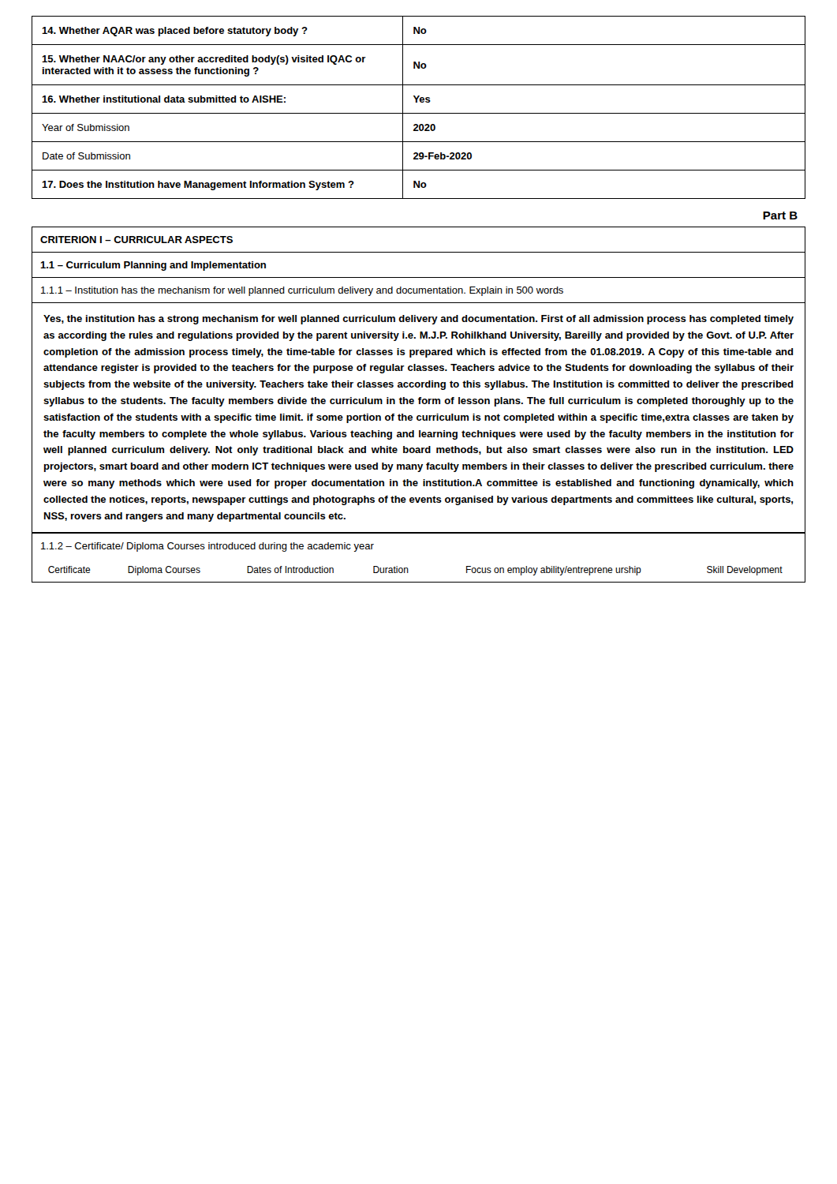| 14. Whether AQAR was placed before statutory body ? | No |
| 15. Whether NAAC/or any other accredited body(s) visited IQAC or interacted with it to assess the functioning ? | No |
| 16. Whether institutional data submitted to AISHE: | Yes |
| Year of Submission | 2020 |
| Date of Submission | 29-Feb-2020 |
| 17. Does the Institution have Management Information System ? | No |
Part B
CRITERION I – CURRICULAR ASPECTS
1.1 – Curriculum Planning and Implementation
1.1.1 – Institution has the mechanism for well planned curriculum delivery and documentation. Explain in 500 words
Yes, the institution has a strong mechanism for well planned curriculum delivery and documentation. First of all admission process has completed timely as according the rules and regulations provided by the parent university i.e. M.J.P. Rohilkhand University, Bareilly and provided by the Govt. of U.P. After completion of the admission process timely, the time-table for classes is prepared which is effected from the 01.08.2019. A Copy of this time-table and attendance register is provided to the teachers for the purpose of regular classes. Teachers advice to the Students for downloading the syllabus of their subjects from the website of the university. Teachers take their classes according to this syllabus. The Institution is committed to deliver the prescribed syllabus to the students. The faculty members divide the curriculum in the form of lesson plans. The full curriculum is completed thoroughly up to the satisfaction of the students with a specific time limit. if some portion of the curriculum is not completed within a specific time,extra classes are taken by the faculty members to complete the whole syllabus. Various teaching and learning techniques were used by the faculty members in the institution for well planned curriculum delivery. Not only traditional black and white board methods, but also smart classes were also run in the institution. LED projectors, smart board and other modern ICT techniques were used by many faculty members in their classes to deliver the prescribed curriculum. there were so many methods which were used for proper documentation in the institution.A committee is established and functioning dynamically, which collected the notices, reports, newspaper cuttings and photographs of the events organised by various departments and committees like cultural, sports, NSS, rovers and rangers and many departmental councils etc.
1.1.2 – Certificate/ Diploma Courses introduced during the academic year
| Certificate | Diploma Courses | Dates of Introduction | Duration | Focus on employ ability/entreprene urship | Skill Development |